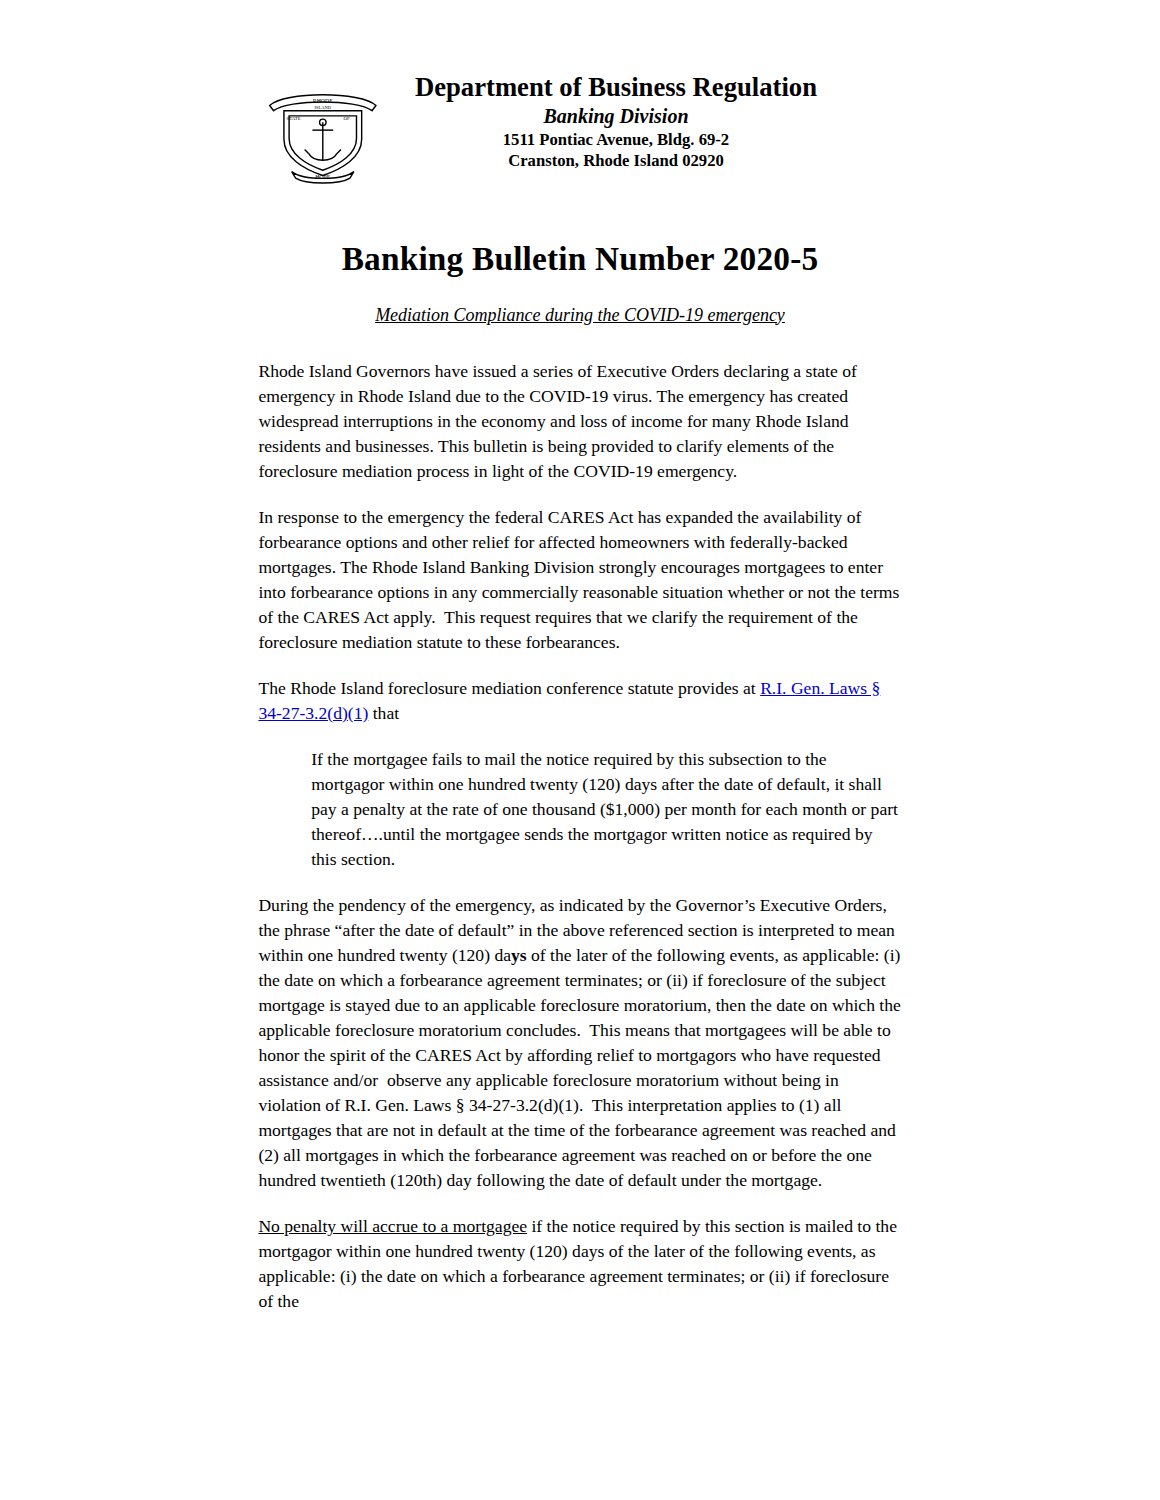RHODE ISLAND HOPE STATE OF
Department of Business Regulation
Banking Division
1511 Pontiac Avenue, Bldg. 69-2
Cranston, Rhode Island 02920
Banking Bulletin Number 2020-5
Mediation Compliance during the COVID-19 emergency
Rhode Island Governors have issued a series of Executive Orders declaring a state of emergency in Rhode Island due to the COVID-19 virus. The emergency has created widespread interruptions in the economy and loss of income for many Rhode Island residents and businesses. This bulletin is being provided to clarify elements of the foreclosure mediation process in light of the COVID-19 emergency.
In response to the emergency the federal CARES Act has expanded the availability of forbearance options and other relief for affected homeowners with federally-backed mortgages. The Rhode Island Banking Division strongly encourages mortgagees to enter into forbearance options in any commercially reasonable situation whether or not the terms of the CARES Act apply. This request requires that we clarify the requirement of the foreclosure mediation statute to these forbearances.
The Rhode Island foreclosure mediation conference statute provides at R.I. Gen. Laws § 34-27-3.2(d)(1) that
If the mortgagee fails to mail the notice required by this subsection to the mortgagor within one hundred twenty (120) days after the date of default, it shall pay a penalty at the rate of one thousand ($1,000) per month for each month or part thereof….until the mortgagee sends the mortgagor written notice as required by this section.
During the pendency of the emergency, as indicated by the Governor’s Executive Orders, the phrase “after the date of default” in the above referenced section is interpreted to mean within one hundred twenty (120) days of the later of the following events, as applicable: (i) the date on which a forbearance agreement terminates; or (ii) if foreclosure of the subject mortgage is stayed due to an applicable foreclosure moratorium, then the date on which the applicable foreclosure moratorium concludes. This means that mortgagees will be able to honor the spirit of the CARES Act by affording relief to mortgagors who have requested assistance and/or observe any applicable foreclosure moratorium without being in violation of R.I. Gen. Laws § 34-27-3.2(d)(1). This interpretation applies to (1) all mortgages that are not in default at the time of the forbearance agreement was reached and (2) all mortgages in which the forbearance agreement was reached on or before the one hundred twentieth (120th) day following the date of default under the mortgage.
No penalty will accrue to a mortgagee if the notice required by this section is mailed to the mortgagor within one hundred twenty (120) days of the later of the following events, as applicable: (i) the date on which a forbearance agreement terminates; or (ii) if foreclosure of the